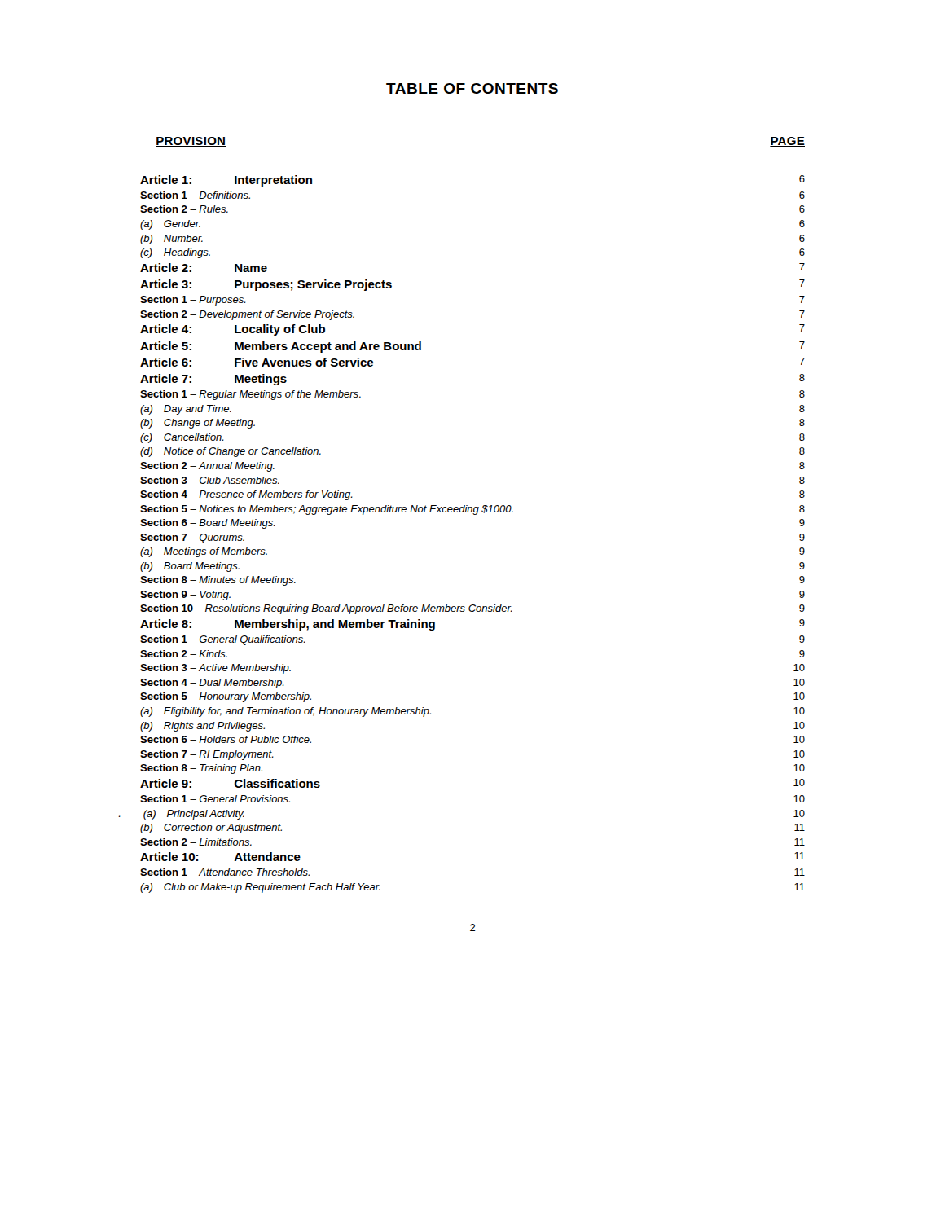TABLE OF CONTENTS
PROVISION PAGE
| Article 1: Interpretation | 6 |
| Section 1 – Definitions. | 6 |
| Section 2 – Rules. | 6 |
| (a) Gender. | 6 |
| (b) Number. | 6 |
| (c) Headings. | 6 |
| Article 2: Name | 7 |
| Article 3: Purposes; Service Projects | 7 |
| Section 1 – Purposes. | 7 |
| Section 2 – Development of Service Projects. | 7 |
| Article 4: Locality of Club | 7 |
| Article 5: Members Accept and Are Bound | 7 |
| Article 6: Five Avenues of Service | 7 |
| Article 7: Meetings | 8 |
| Section 1 – Regular Meetings of the Members . | 8 |
| (a) Day and Time. | 8 |
| (b) Change of Meeting. | 8 |
| (c) Cancellation. | 8 |
| (d) Notice of Change or Cancellation. | 8 |
| Section 2 – Annual Meeting. | 8 |
| Section 3 – Club Assemblies. | 8 |
| Section 4 – Presence of Members for Voting. | 8 |
| Section 5 – Notices to Members; Aggregate Expenditure Not Exceeding $1000. | 8 |
| Section 6 – Board Meetings. | 9 |
| Section 7 – Quorums. | 9 |
| (a) Meetings of Members. | 9 |
| (b) Board Meetings. | 9 |
| Section 8 – Minutes of Meetings. | 9 |
| Section 9 – Voting. | 9 |
| Section 10 – Resolutions Requiring Board Approval Before Members Consider. | 9 |
| Article 8: Membership, and Member Training | 9 |
| Section 1 – General Qualifications. | 9 |
| Section 2 – Kinds. | 9 |
| Section 3 – Active Membership. | 10 |
| Section 4 – Dual Membership. | 10 |
| Section 5 – Honourary Membership. | 10 |
| (a) Eligibility for, and Termination of, Honourary Membership. | 10 |
| (b) Rights and Privileges. | 10 |
| Section 6 – Holders of Public Office. | 10 |
| Section 7 – RI Employment. | 10 |
| Section 8 – Training Plan. | 10 |
| Article 9: Classifications | 10 |
| Section 1 – General Provisions. | 10 |
| . (a) Principal Activity. | 10 |
| (b) Correction or Adjustment. | 11 |
| Section 2 – Limitations. | 11 |
| Article 10: Attendance | 11 |
| Section 1 – Attendance Thresholds. | 11 |
| (a) Club or Make-up Requirement Each Half Year. | 11 |
2